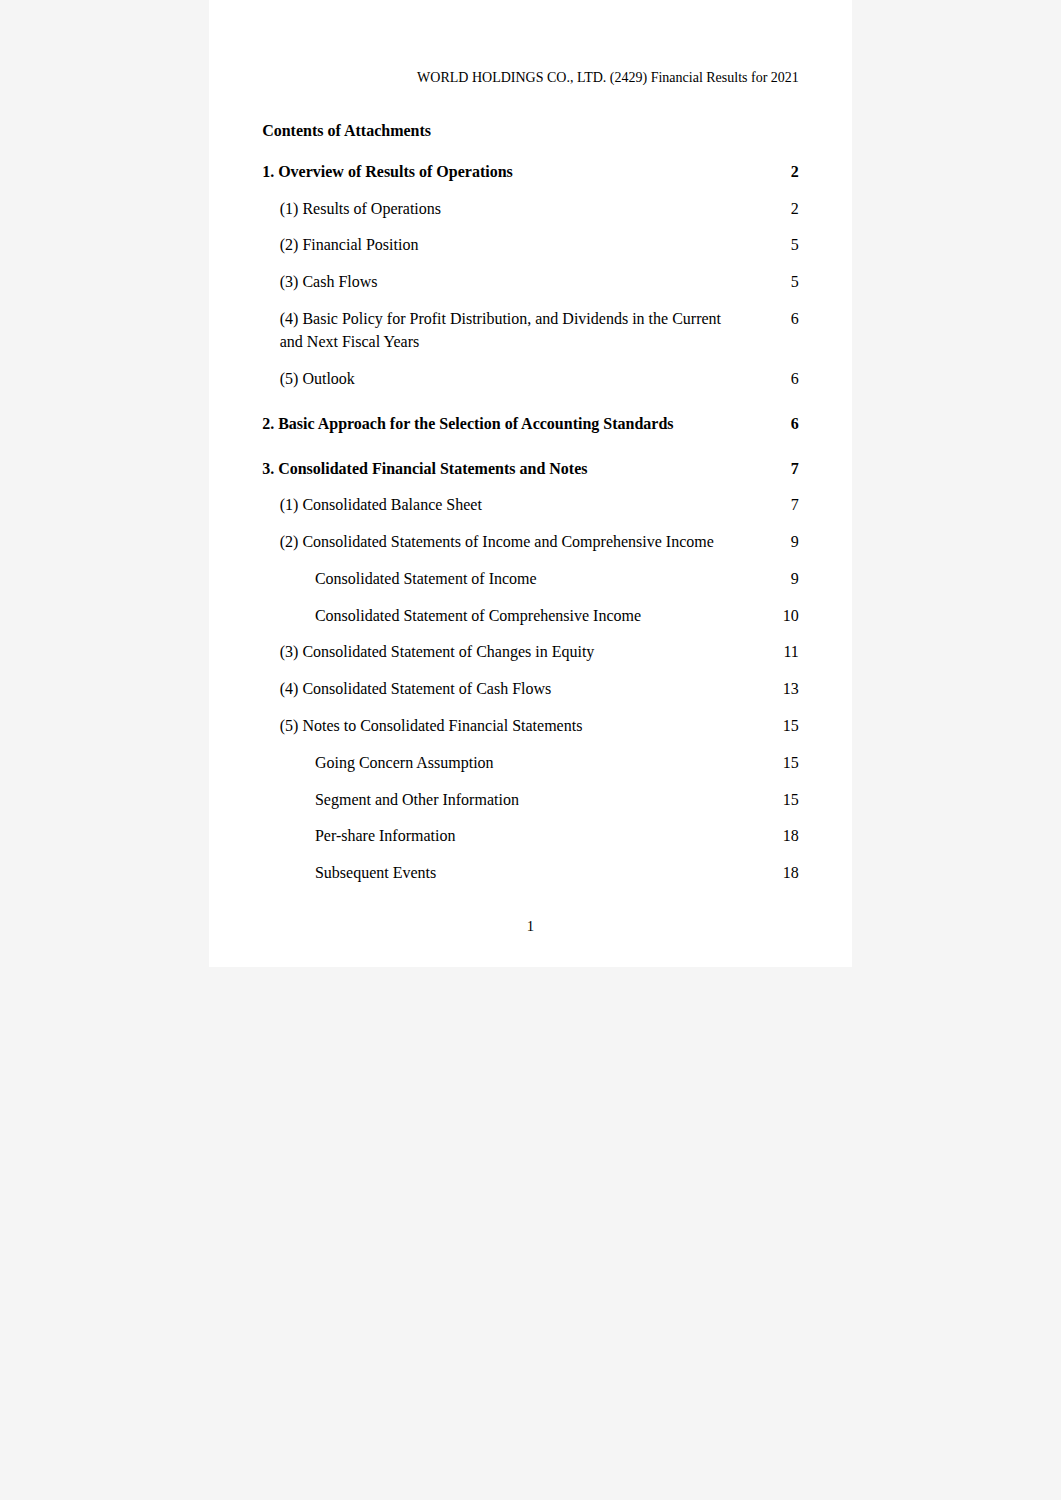WORLD HOLDINGS CO., LTD. (2429) Financial Results for 2021
Contents of Attachments
| 1. Overview of Results of Operations | 2 |
| (1) Results of Operations | 2 |
| (2) Financial Position | 5 |
| (3) Cash Flows | 5 |
| (4) Basic Policy for Profit Distribution, and Dividends in the Current and Next Fiscal Years | 6 |
| (5) Outlook | 6 |
| 2. Basic Approach for the Selection of Accounting Standards | 6 |
| 3. Consolidated Financial Statements and Notes | 7 |
| (1) Consolidated Balance Sheet | 7 |
| (2) Consolidated Statements of Income and Comprehensive Income | 9 |
| Consolidated Statement of Income | 9 |
| Consolidated Statement of Comprehensive Income | 10 |
| (3) Consolidated Statement of Changes in Equity | 11 |
| (4) Consolidated Statement of Cash Flows | 13 |
| (5) Notes to Consolidated Financial Statements | 15 |
| Going Concern Assumption | 15 |
| Segment and Other Information | 15 |
| Per-share Information | 18 |
| Subsequent Events | 18 |
1